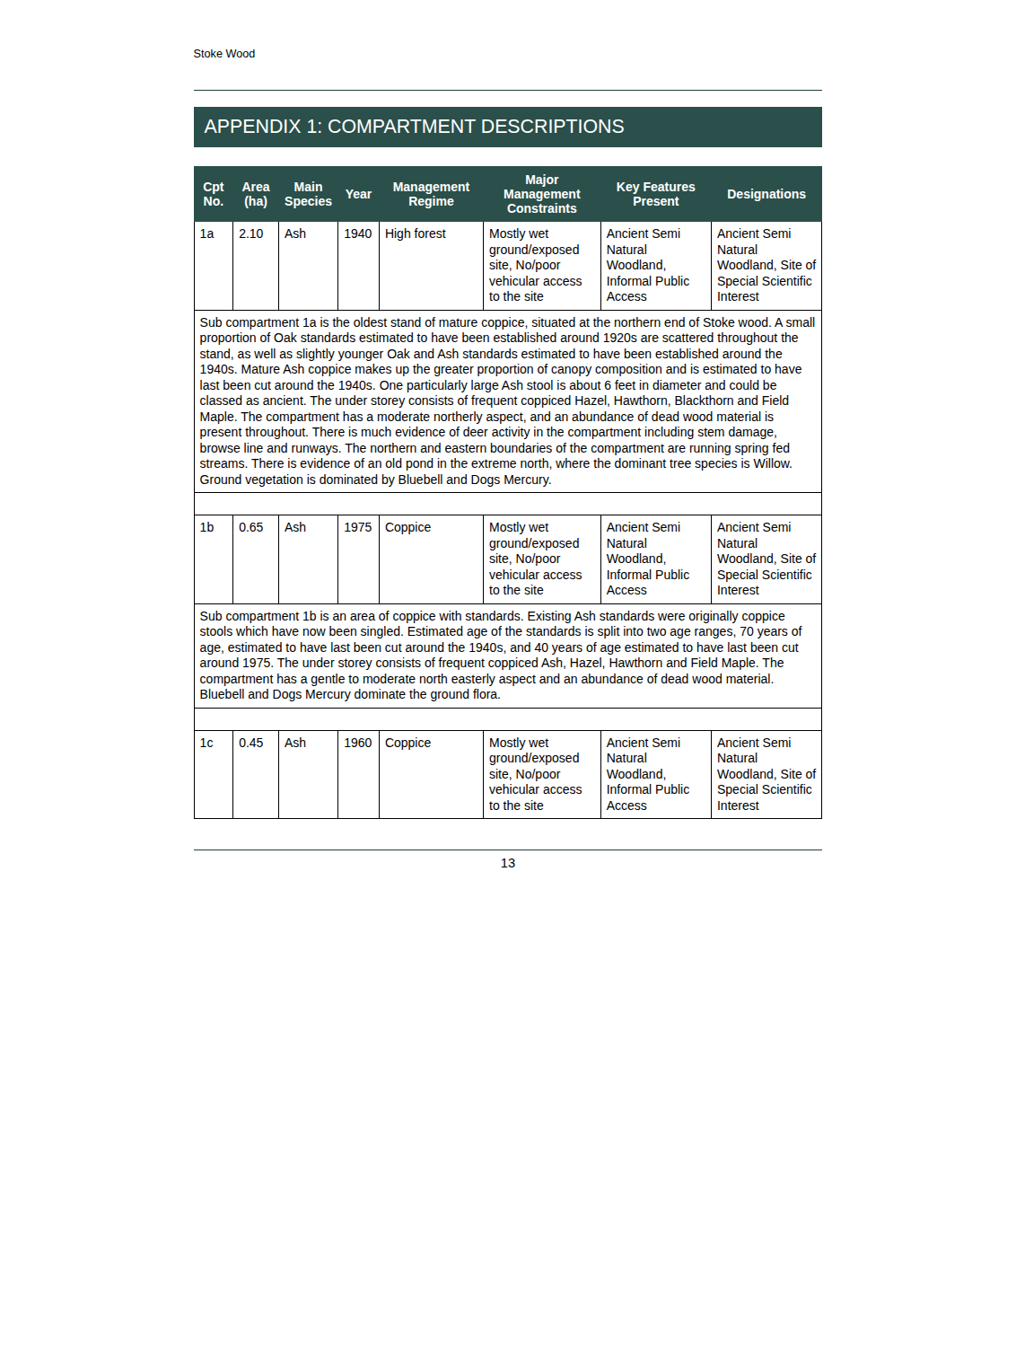Stoke Wood
APPENDIX 1: COMPARTMENT DESCRIPTIONS
| Cpt No. | Area (ha) | Main Species | Year | Management Regime | Major Management Constraints | Key Features Present | Designations |
| --- | --- | --- | --- | --- | --- | --- | --- |
| 1a | 2.10 | Ash | 1940 | High forest | Mostly wet ground/exposed site, No/poor vehicular access to the site | Ancient Semi Natural Woodland, Informal Public Access | Ancient Semi Natural Woodland, Site of Special Scientific Interest |
| Sub compartment 1a is the oldest stand of mature coppice, situated at the northern end of Stoke wood. A small proportion of Oak standards estimated to have been established around 1920s are scattered throughout the stand, as well as slightly younger Oak and Ash standards estimated to have been established around the 1940s. Mature Ash coppice makes up the greater proportion of canopy composition and is estimated to have last been cut around the 1940s. One particularly large Ash stool is about 6 feet in diameter and could be classed as ancient. The under storey consists of frequent coppiced Hazel, Hawthorn, Blackthorn and Field Maple. The compartment has a moderate northerly aspect, and an abundance of dead wood material is present throughout. There is much evidence of deer activity in the compartment including stem damage, browse line and runways. The northern and eastern boundaries of the compartment are running spring fed streams. There is evidence of an old pond in the extreme north, where the dominant tree species is Willow. Ground vegetation is dominated by Bluebell and Dogs Mercury. |
| 1b | 0.65 | Ash | 1975 | Coppice | Mostly wet ground/exposed site, No/poor vehicular access to the site | Ancient Semi Natural Woodland, Informal Public Access | Ancient Semi Natural Woodland, Site of Special Scientific Interest |
| Sub compartment 1b is an area of coppice with standards. Existing Ash standards were originally coppice stools which have now been singled. Estimated age of the standards is split into two age ranges, 70 years of age, estimated to have last been cut around the 1940s, and 40 years of age estimated to have last been cut around 1975. The under storey consists of frequent coppiced Ash, Hazel, Hawthorn and Field Maple. The compartment has a gentle to moderate north easterly aspect and an abundance of dead wood material. Bluebell and Dogs Mercury dominate the ground flora. |
| 1c | 0.45 | Ash | 1960 | Coppice | Mostly wet ground/exposed site, No/poor vehicular access to the site | Ancient Semi Natural Woodland, Informal Public Access | Ancient Semi Natural Woodland, Site of Special Scientific Interest |
13